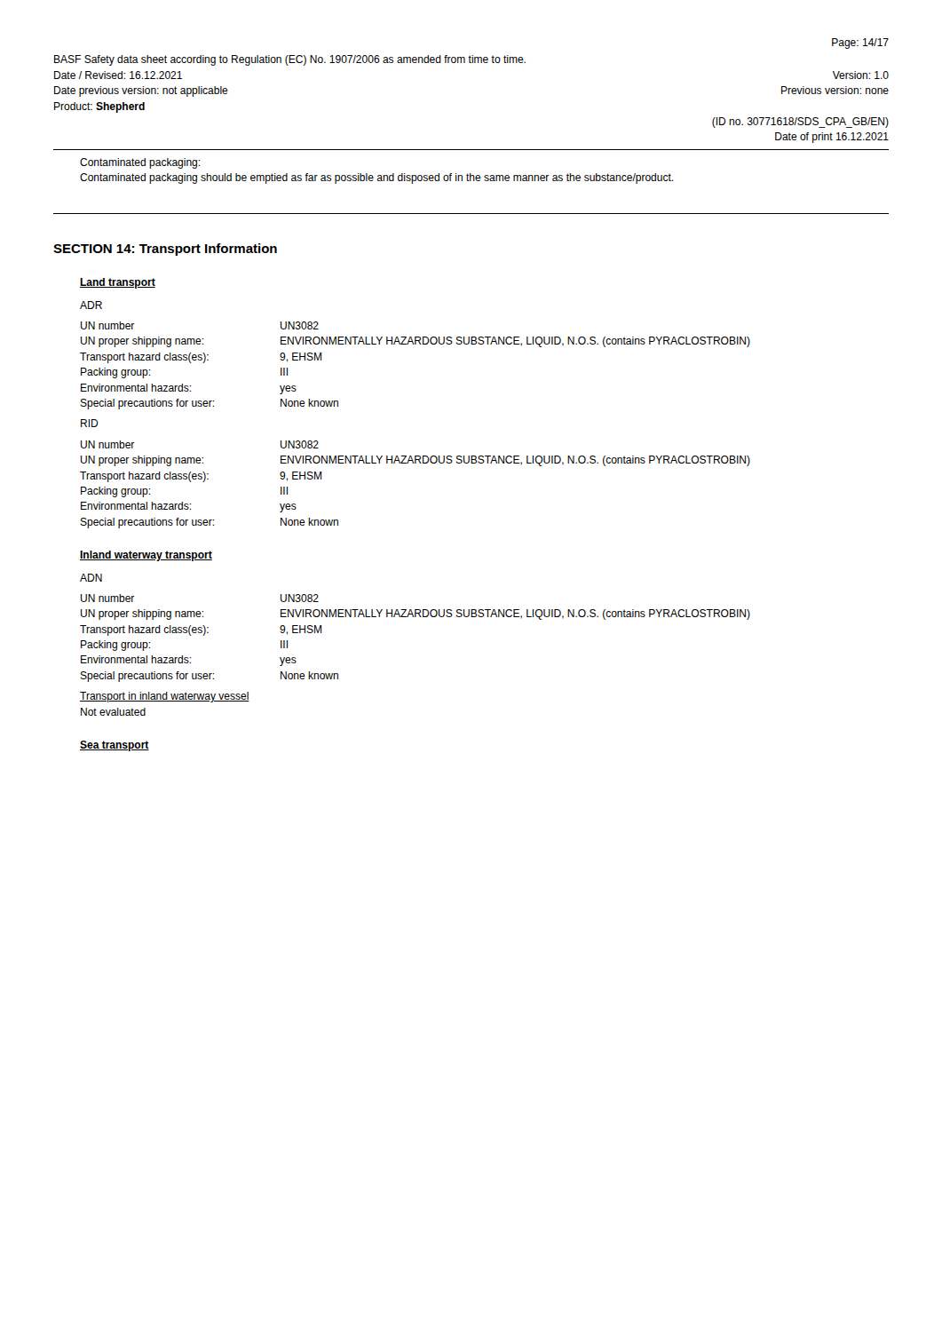Page: 14/17
BASF Safety data sheet according to Regulation (EC) No. 1907/2006 as amended from time to time.
Date / Revised: 16.12.2021 Version: 1.0
Date previous version: not applicable Previous version: none
Product: Shepherd
(ID no. 30771618/SDS_CPA_GB/EN)
Date of print 16.12.2021
Contaminated packaging:
Contaminated packaging should be emptied as far as possible and disposed of in the same manner as the substance/product.
SECTION 14: Transport Information
Land transport
ADR
| UN number | UN3082 |
| UN proper shipping name: | ENVIRONMENTALLY HAZARDOUS SUBSTANCE, LIQUID, N.O.S. (contains PYRACLOSTROBIN) |
| Transport hazard class(es): | 9, EHSM |
| Packing group: | III |
| Environmental hazards: | yes |
| Special precautions for user: | None known |
RID
| UN number | UN3082 |
| UN proper shipping name: | ENVIRONMENTALLY HAZARDOUS SUBSTANCE, LIQUID, N.O.S. (contains PYRACLOSTROBIN) |
| Transport hazard class(es): | 9, EHSM |
| Packing group: | III |
| Environmental hazards: | yes |
| Special precautions for user: | None known |
Inland waterway transport
ADN
| UN number | UN3082 |
| UN proper shipping name: | ENVIRONMENTALLY HAZARDOUS SUBSTANCE, LIQUID, N.O.S. (contains PYRACLOSTROBIN) |
| Transport hazard class(es): | 9, EHSM |
| Packing group: | III |
| Environmental hazards: | yes |
| Special precautions for user: | None known |
Transport in inland waterway vessel
Not evaluated
Sea transport